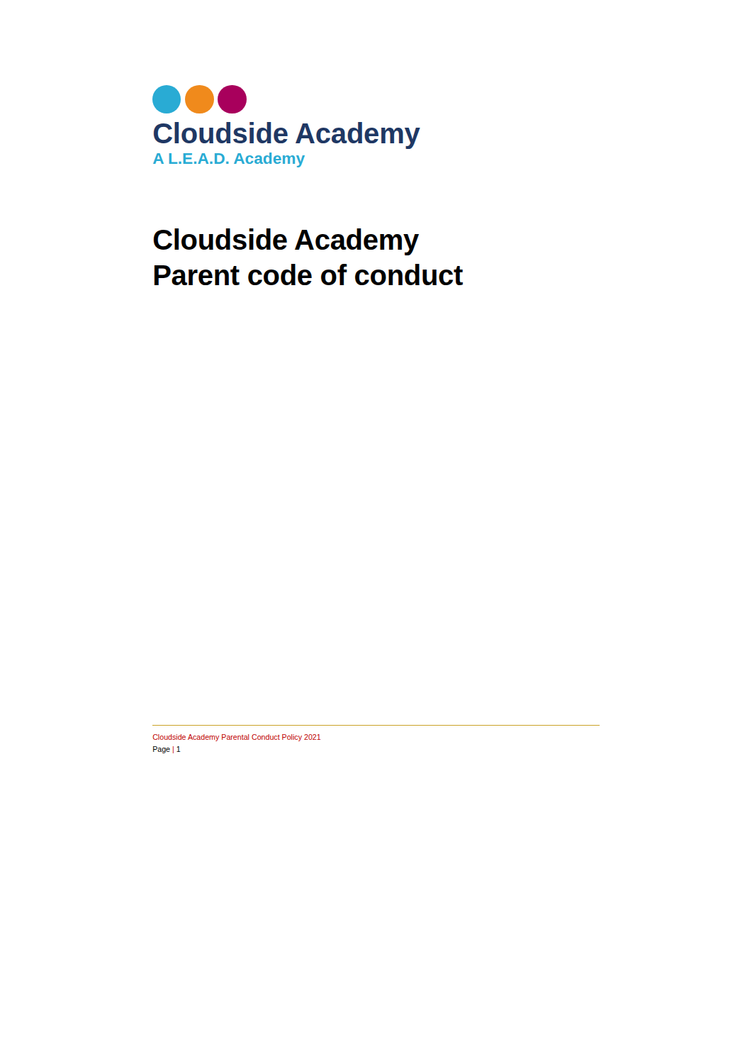Cloudside Academy
A L.E.A.D. Academy
Cloudside Academy
Parent code of conduct
Cloudside Academy Parental Conduct Policy 2021
Page | 1